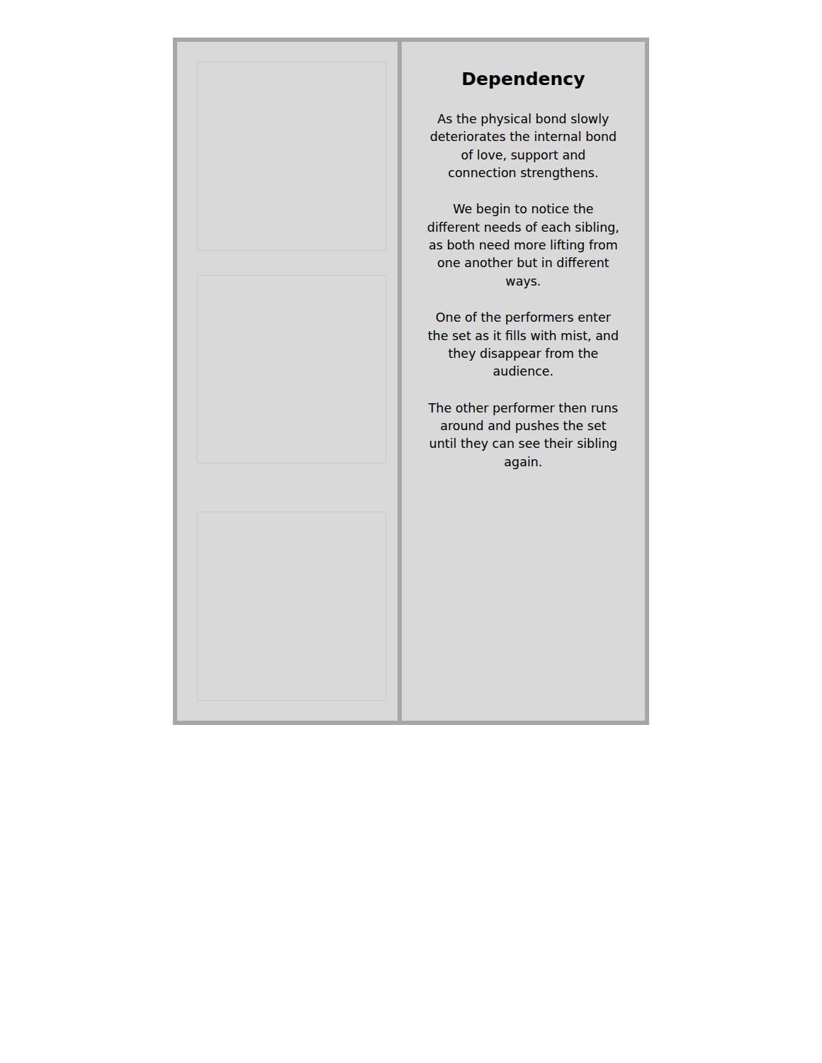Dependency
As the physical bond slowly deteriorates the internal bond of love, support and connection strengthens.
We begin to notice the different needs of each sibling, as both need more lifting from one another but in different ways.
One of the performers enter the set as it fills with mist, and they disappear from the audience.
The other performer then runs around and pushes the set until they can see their sibling again.